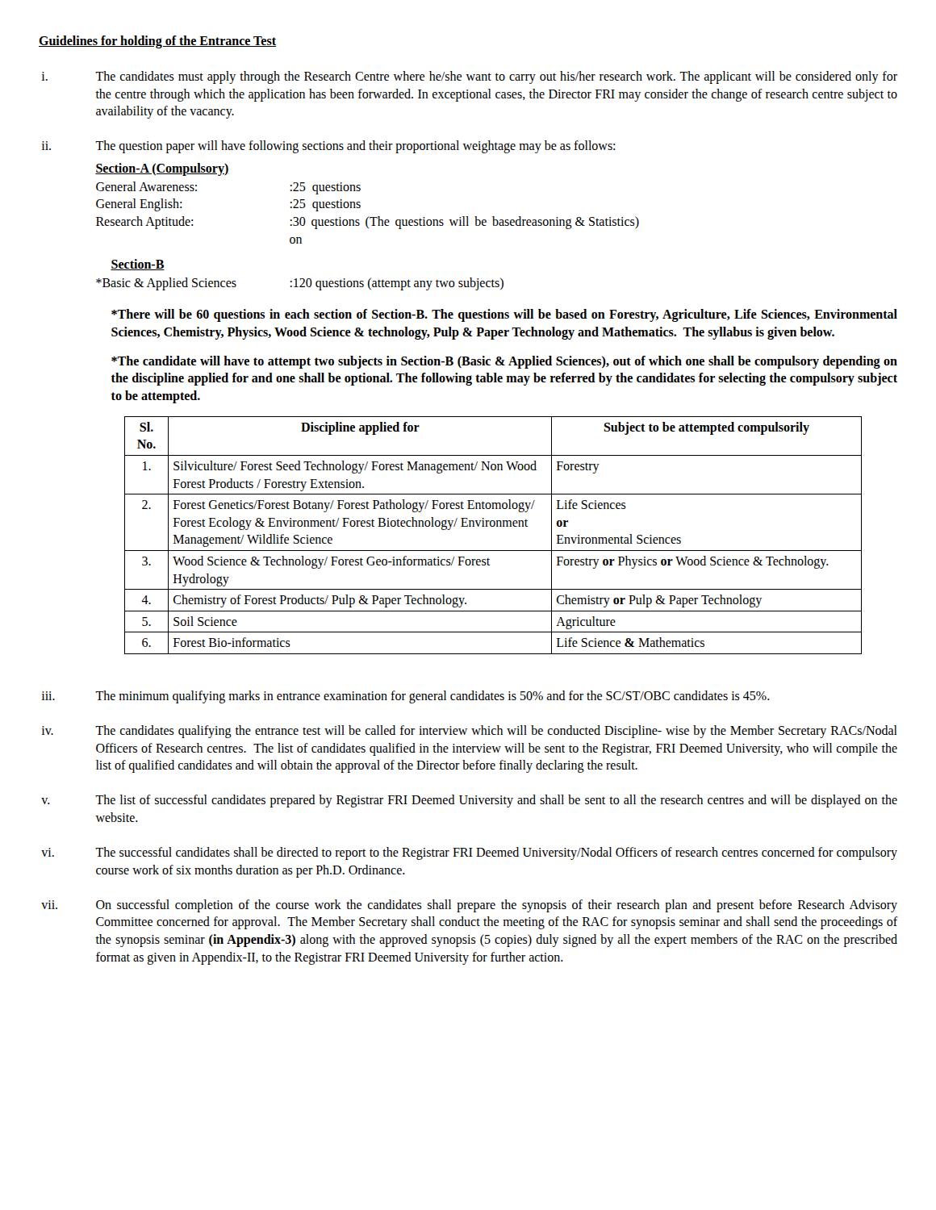Guidelines for holding of the Entrance Test
i. The candidates must apply through the Research Centre where he/she want to carry out his/her research work. The applicant will be considered only for the centre through which the application has been forwarded. In exceptional cases, the Director FRI may consider the change of research centre subject to availability of the vacancy.
ii.
The question paper will have following sections and their proportional weightage may be as follows:
Section-A (Compulsory)
| General Awareness: | :25 questions |
| General English: | :25 questions |
| Research Aptitude: | :30 questions (The questions will be based on | reasoning & Statistics) |
Section-B
| *Basic & Applied Sciences | :120 questions (attempt any two subjects) |
*There will be 60 questions in each section of Section-B. The questions will be based on Forestry, Agriculture, Life Sciences, Environmental Sciences, Chemistry, Physics, Wood Science & technology, Pulp & Paper Technology and Mathematics. The syllabus is given below.
*The candidate will have to attempt two subjects in Section-B (Basic & Applied Sciences), out of which one shall be compulsory depending on the discipline applied for and one shall be optional. The following table may be referred by the candidates for selecting the compulsory subject to be attempted.
| Sl. No. | Discipline applied for | Subject to be attempted compulsorily |
| --- | --- | --- |
| 1. | Silviculture/ Forest Seed Technology/ Forest Management/ Non Wood Forest Products / Forestry Extension. | Forestry |
| 2. | Forest Genetics/Forest Botany/ Forest Pathology/ Forest Entomology/ Forest Ecology & Environment/ Forest Biotechnology/ Environment Management/ Wildlife Science | Life Sciences or Environmental Sciences |
| 3. | Wood Science & Technology/ Forest Geo-informatics/ Forest Hydrology | Forestry or Physics or Wood Science & Technology. |
| 4. | Chemistry of Forest Products/ Pulp & Paper Technology. | Chemistry or Pulp & Paper Technology |
| 5. | Soil Science | Agriculture |
| 6. | Forest Bio-informatics | Life Science & Mathematics |
iii. The minimum qualifying marks in entrance examination for general candidates is 50% and for the SC/ST/OBC candidates is 45%.
iv. The candidates qualifying the entrance test will be called for interview which will be conducted Discipline- wise by the Member Secretary RACs/Nodal Officers of Research centres. The list of candidates qualified in the interview will be sent to the Registrar, FRI Deemed University, who will compile the list of qualified candidates and will obtain the approval of the Director before finally declaring the result.
v. The list of successful candidates prepared by Registrar FRI Deemed University and shall be sent to all the research centres and will be displayed on the website.
vi. The successful candidates shall be directed to report to the Registrar FRI Deemed University/Nodal Officers of research centres concerned for compulsory course work of six months duration as per Ph.D. Ordinance.
vii. On successful completion of the course work the candidates shall prepare the synopsis of their research plan and present before Research Advisory Committee concerned for approval. The Member Secretary shall conduct the meeting of the RAC for synopsis seminar and shall send the proceedings of the synopsis seminar (in Appendix-3) along with the approved synopsis (5 copies) duly signed by all the expert members of the RAC on the prescribed format as given in Appendix-II, to the Registrar FRI Deemed University for further action.